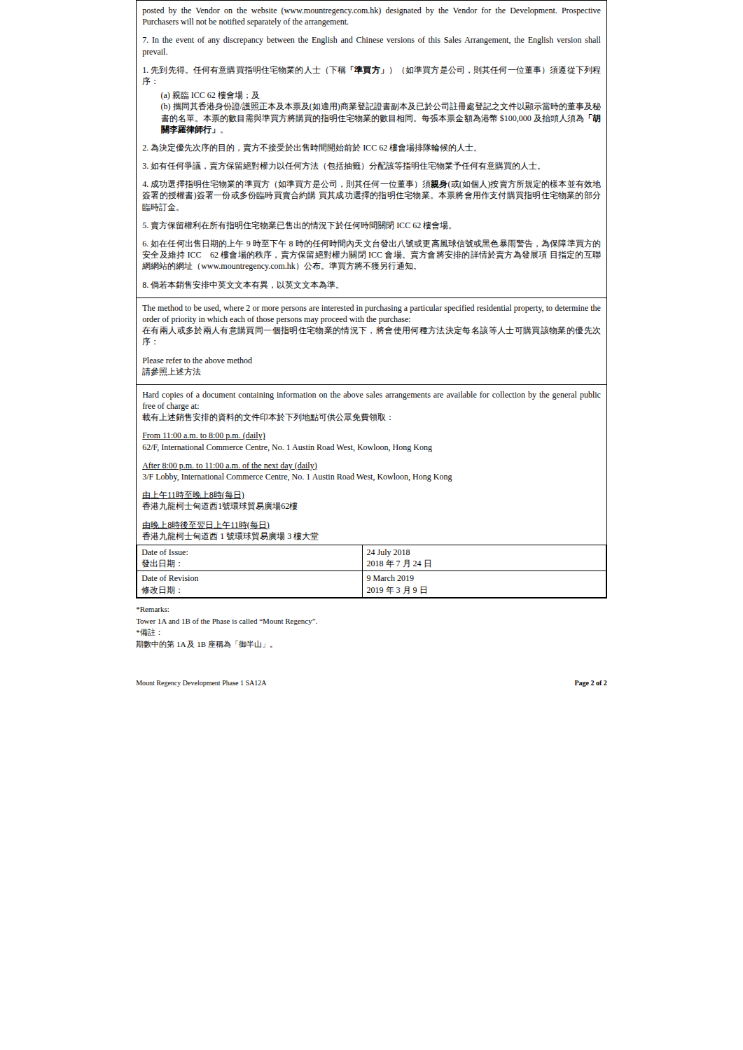posted by the Vendor on the website (www.mountregency.com.hk) designated by the Vendor for the Development. Prospective Purchasers will not be notified separately of the arrangement.
7. In the event of any discrepancy between the English and Chinese versions of this Sales Arrangement, the English version shall prevail.
1. 先到先得。任何有意購買指明住宅物業的人士（下稱「準買方」）（如準買方是公司，則其任何一位董事）須遵從下列程序：
(a) 親臨 ICC 62 樓會場；及
(b) 攜同其香港身份證/護照正本及本票及(如適用)商業登記證書副本及已於公司註冊處登記之文件以顯示當時的董事及秘書的名單。本票的數目需與準買方將購買的指明住宅物業的數目相同。每張本票金額為港幣 $100,000 及抬頭人須為「胡關李羅律師行」。
2. 為決定優先次序的目的，賣方不接受於出售時間開始前於 ICC 62 樓會場排隊輪候的人士。
3. 如有任何爭議，賣方保留絕對權力以任何方法（包括抽籤）分配該等指明住宅物業予任何有意購買的人士。
4. 成功選擇指明住宅物業的準買方（如準買方是公司，則其任何一位董事）須親身(或(如個人)按賣方所規定的樣本並有效地簽署的授權書)簽署一份或多份臨時買賣合約購 買其成功選擇的指明住宅物業。本票將會用作支付購買指明住宅物業的部分臨時訂金。
5. 賣方保留權利在所有指明住宅物業已售出的情況下於任何時間關閉 ICC 62 樓會場。
6. 如在任何出售日期的上午 9 時至下午 8 時的任何時間內天文台發出八號或更高風球信號或黑色暴雨警告，為保障準買方的安全及維持 ICC　62 樓會場的秩序，賣方保留絕對權力關閉 ICC 會場。賣方會將安排的詳情於賣方為發展項 目指定的互聯網網站的網址（www.mountregency.com.hk）公布。準買方將不獲另行通知。
8. 倘若本銷售安排中英文文本有異，以英文文本為準。
The method to be used, where 2 or more persons are interested in purchasing a particular specified residential property, to determine the order of priority in which each of those persons may proceed with the purchase:
在有兩人或多於兩人有意購買同一個指明住宅物業的情況下，將會使用何種方法決定每名該等人士可購買該物業的優先次序：
Please refer to the above method
請參照上述方法
Hard copies of a document containing information on the above sales arrangements are available for collection by the general public free of charge at:
載有上述銷售安排的資料的文件印本於下列地點可供公眾免費領取：
From 11:00 a.m. to 8:00 p.m. (daily)
62/F, International Commerce Centre, No. 1 Austin Road West, Kowloon, Hong Kong
After 8:00 p.m. to 11:00 a.m. of the next day (daily)
3/F Lobby, International Commerce Centre, No. 1 Austin Road West, Kowloon, Hong Kong
由上午11時至晚上8時(每日)
香港九龍柯士甸道西1號環球貿易廣場62樓
由晚上8時後至翌日上午11時(每日)
香港九龍柯士甸道西 1 號環球貿易廣場 3 樓大堂
| Date of Issue: 發出日期： | 24 July 2018 2018 年 7 月 24 日 |
| Date of Revision 修改日期： | 9 March 2019 2019 年 3 月 9 日 |
*Remarks:
Tower 1A and 1B of the Phase is called “Mount Regency”.
*備註：
期數中的第 1A 及 1B 座稱為「御半山」。
Mount Regency Development Phase 1 SA12A
Page 2 of 2